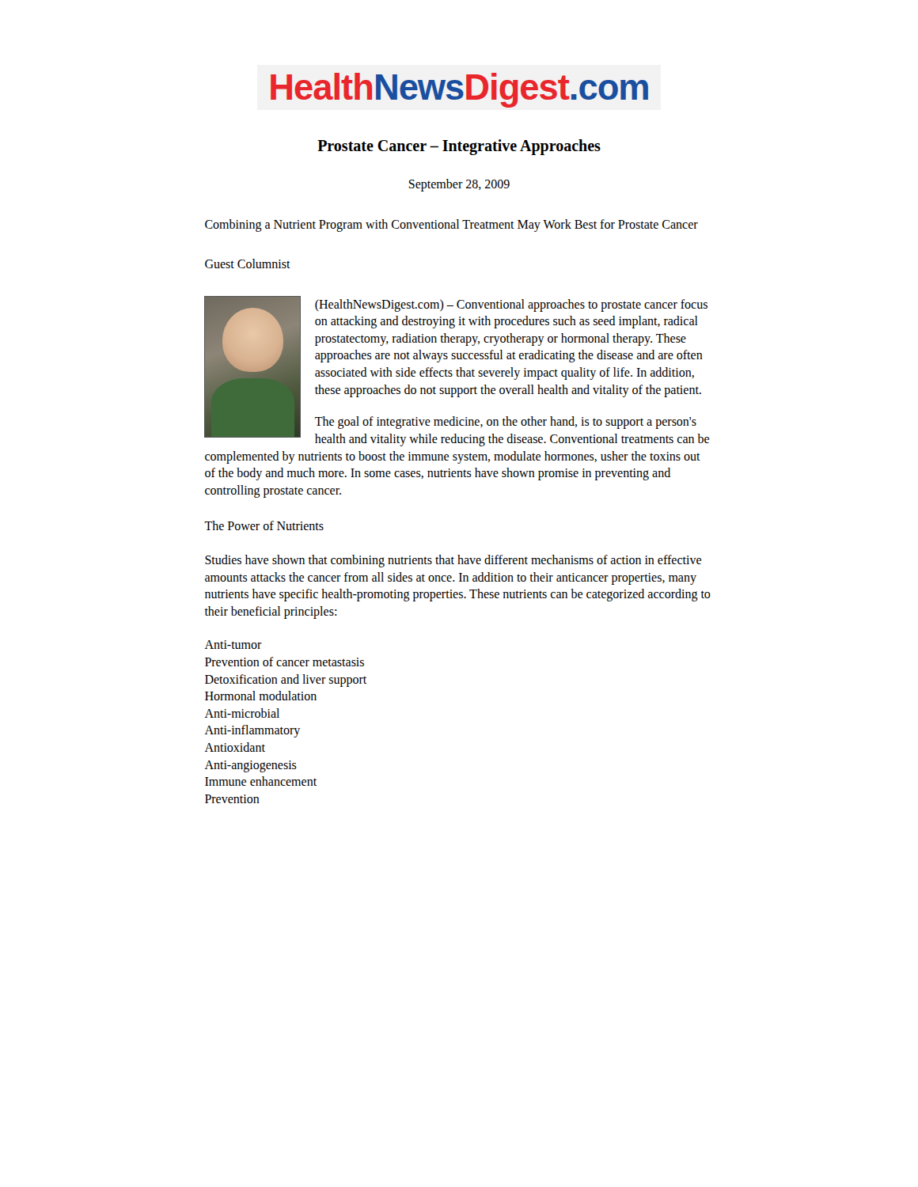Health News Digest.com
Prostate Cancer – Integrative Approaches
September 28, 2009
Combining a Nutrient Program with Conventional Treatment May Work Best for Prostate Cancer
Guest Columnist
(HealthNewsDigest.com) – Conventional approaches to prostate cancer focus on attacking and destroying it with procedures such as seed implant, radical prostatectomy, radiation therapy, cryotherapy or hormonal therapy. These approaches are not always successful at eradicating the disease and are often associated with side effects that severely impact quality of life. In addition, these approaches do not support the overall health and vitality of the patient.
The goal of integrative medicine, on the other hand, is to support a person's health and vitality while reducing the disease. Conventional treatments can be complemented by nutrients to boost the immune system, modulate hormones, usher the toxins out of the body and much more. In some cases, nutrients have shown promise in preventing and controlling prostate cancer.
The Power of Nutrients
Studies have shown that combining nutrients that have different mechanisms of action in effective amounts attacks the cancer from all sides at once. In addition to their anticancer properties, many nutrients have specific health-promoting properties. These nutrients can be categorized according to their beneficial principles:
Anti-tumor
Prevention of cancer metastasis
Detoxification and liver support
Hormonal modulation
Anti-microbial
Anti-inflammatory
Antioxidant
Anti-angiogenesis
Immune enhancement
Prevention